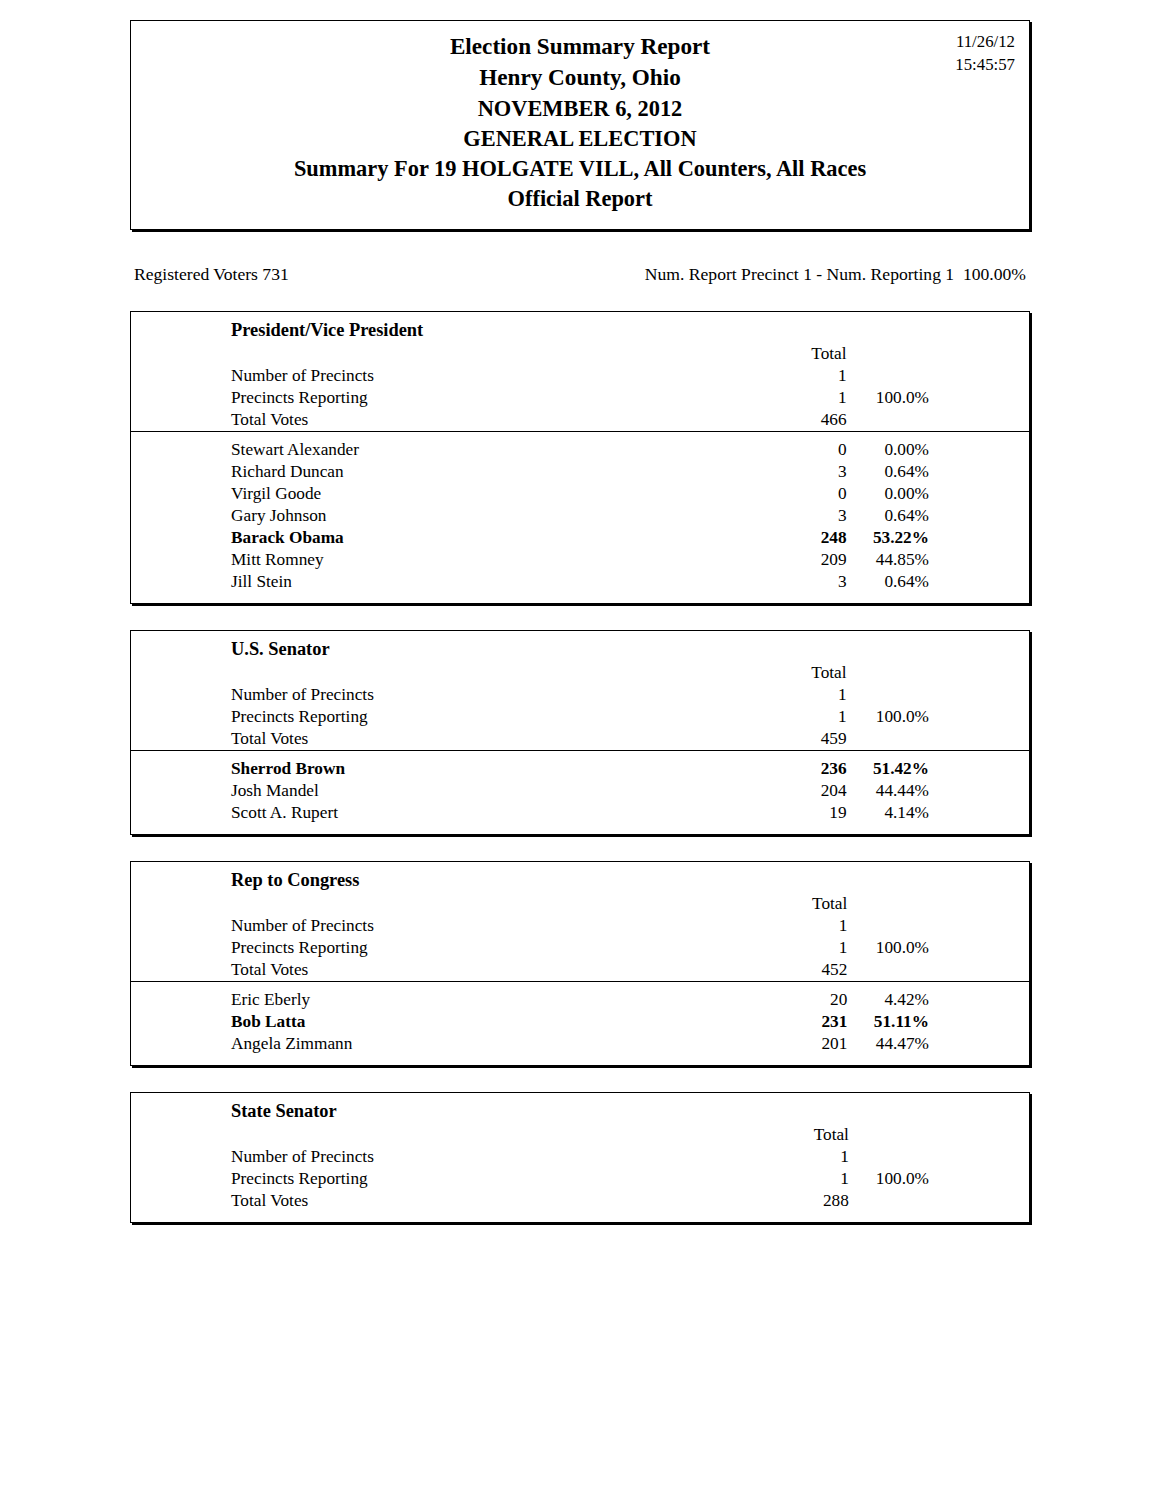11/26/12
15:45:57
Election Summary Report
Henry County, Ohio
NOVEMBER 6, 2012
GENERAL ELECTION
Summary For 19 HOLGATE VILL, All Counters, All Races
Official Report
Registered Voters 731 Num. Report Precinct 1 - Num. Reporting 1 100.00%
President/Vice President
| | Total | |
| Number of Precincts | 1 | |
| Precincts Reporting | 1 | 100.0% |
| Total Votes | 466 | |
| Stewart Alexander | 0 | 0.00% |
| Richard Duncan | 3 | 0.64% |
| Virgil Goode | 0 | 0.00% |
| Gary Johnson | 3 | 0.64% |
| Barack Obama | 248 | 53.22% |
| Mitt Romney | 209 | 44.85% |
| Jill Stein | 3 | 0.64% |
U.S. Senator
| | Total | |
| Number of Precincts | 1 | |
| Precincts Reporting | 1 | 100.0% |
| Total Votes | 459 | |
| Sherrod Brown | 236 | 51.42% |
| Josh Mandel | 204 | 44.44% |
| Scott A. Rupert | 19 | 4.14% |
Rep to Congress
| | Total | |
| Number of Precincts | 1 | |
| Precincts Reporting | 1 | 100.0% |
| Total Votes | 452 | |
| Eric Eberly | 20 | 4.42% |
| Bob Latta | 231 | 51.11% |
| Angela Zimmann | 201 | 44.47% |
State Senator
| | Total | |
| Number of Precincts | 1 | |
| Precincts Reporting | 1 | 100.0% |
| Total Votes | 288 | |